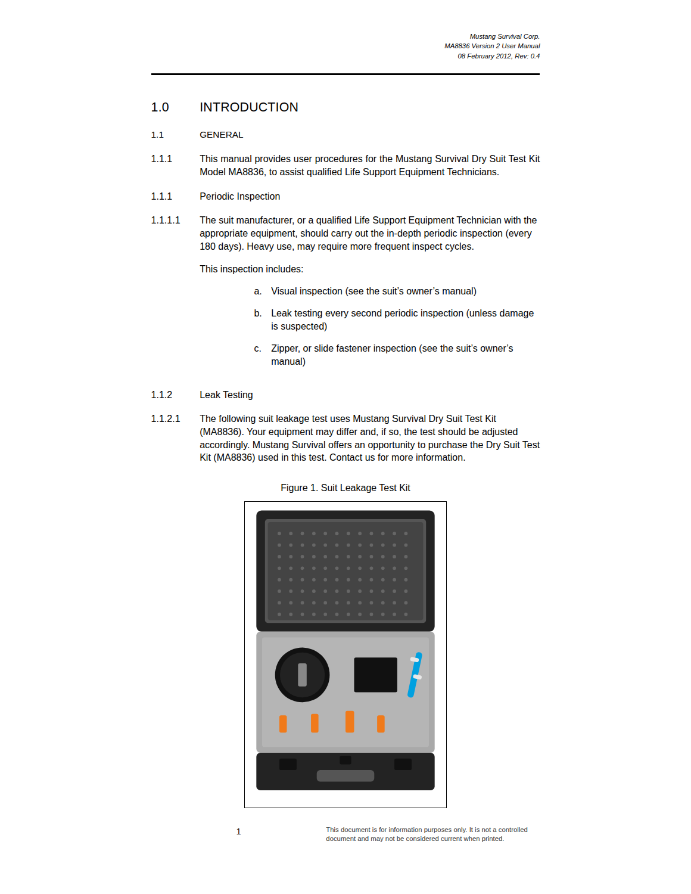Mustang Survival Corp.
MA8836 Version 2 User Manual
08 February 2012, Rev: 0.4
1.0 INTRODUCTION
1.1 GENERAL
1.1.1
This manual provides user procedures for the Mustang Survival Dry Suit Test Kit Model MA8836, to assist qualified Life Support Equipment Technicians.
1.1.1
Periodic Inspection
1.1.1.1
The suit manufacturer, or a qualified Life Support Equipment Technician with the appropriate equipment, should carry out the in-depth periodic inspection (every 180 days). Heavy use, may require more frequent inspect cycles.
This inspection includes:
a. Visual inspection (see the suit’s owner’s manual)
b. Leak testing every second periodic inspection (unless damage is suspected)
c. Zipper, or slide fastener inspection (see the suit’s owner’s manual)
1.1.2
Leak Testing
1.1.2.1
The following suit leakage test uses Mustang Survival Dry Suit Test Kit (MA8836). Your equipment may differ and, if so, the test should be adjusted accordingly. Mustang Survival offers an opportunity to purchase the Dry Suit Test Kit (MA8836) used in this test. Contact us for more information.
Figure 1. Suit Leakage Test Kit
1
This document is for information purposes only. It is not a controlled document and may not be considered current when printed.